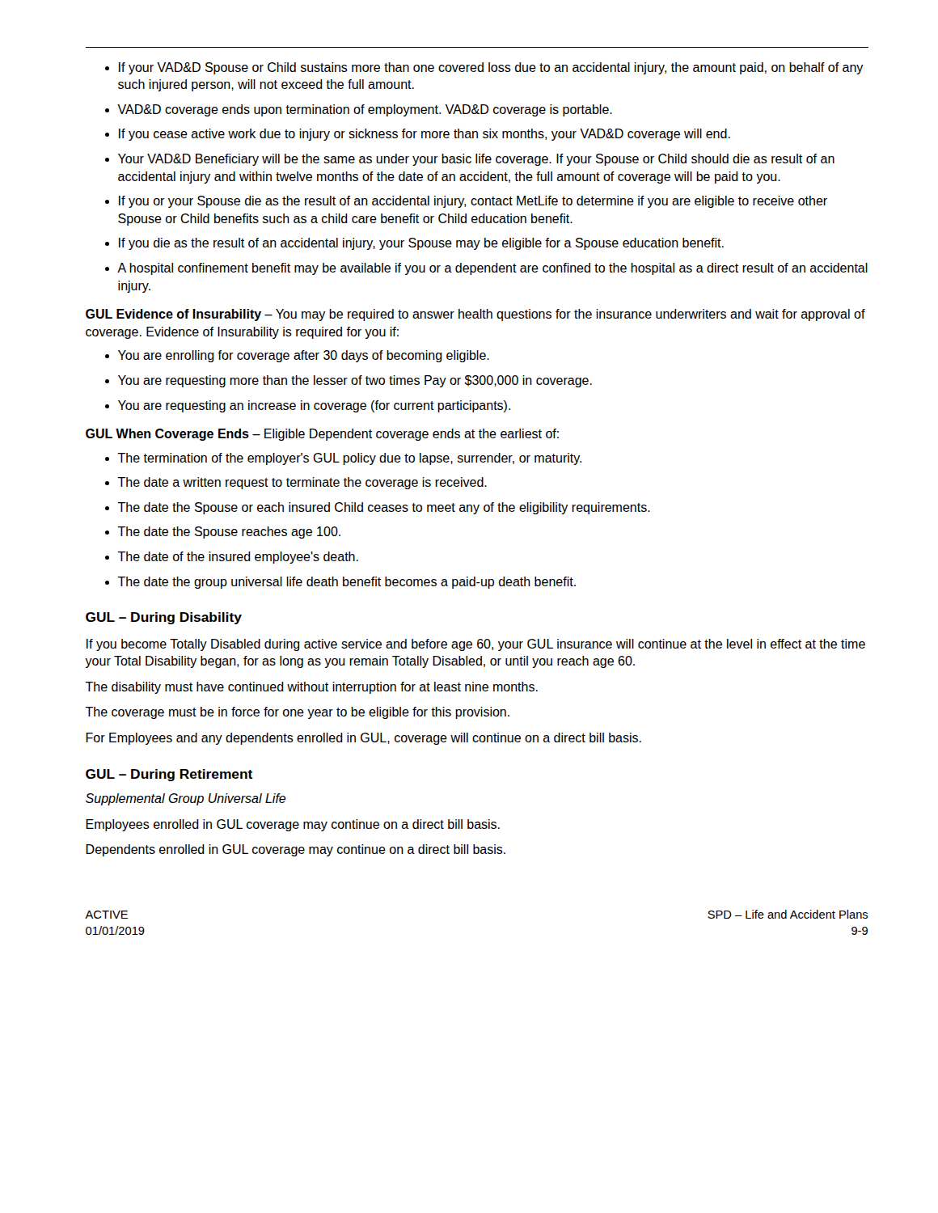If your VAD&D Spouse or Child sustains more than one covered loss due to an accidental injury, the amount paid, on behalf of any such injured person, will not exceed the full amount.
VAD&D coverage ends upon termination of employment. VAD&D coverage is portable.
If you cease active work due to injury or sickness for more than six months, your VAD&D coverage will end.
Your VAD&D Beneficiary will be the same as under your basic life coverage. If your Spouse or Child should die as result of an accidental injury and within twelve months of the date of an accident, the full amount of coverage will be paid to you.
If you or your Spouse die as the result of an accidental injury, contact MetLife to determine if you are eligible to receive other Spouse or Child benefits such as a child care benefit or Child education benefit.
If you die as the result of an accidental injury, your Spouse may be eligible for a Spouse education benefit.
A hospital confinement benefit may be available if you or a dependent are confined to the hospital as a direct result of an accidental injury.
GUL Evidence of Insurability – You may be required to answer health questions for the insurance underwriters and wait for approval of coverage. Evidence of Insurability is required for you if:
You are enrolling for coverage after 30 days of becoming eligible.
You are requesting more than the lesser of two times Pay or $300,000 in coverage.
You are requesting an increase in coverage (for current participants).
GUL When Coverage Ends – Eligible Dependent coverage ends at the earliest of:
The termination of the employer's GUL policy due to lapse, surrender, or maturity.
The date a written request to terminate the coverage is received.
The date the Spouse or each insured Child ceases to meet any of the eligibility requirements.
The date the Spouse reaches age 100.
The date of the insured employee's death.
The date the group universal life death benefit becomes a paid-up death benefit.
GUL – During Disability
If you become Totally Disabled during active service and before age 60, your GUL insurance will continue at the level in effect at the time your Total Disability began, for as long as you remain Totally Disabled, or until you reach age 60.
The disability must have continued without interruption for at least nine months.
The coverage must be in force for one year to be eligible for this provision.
For Employees and any dependents enrolled in GUL, coverage will continue on a direct bill basis.
GUL – During Retirement
Supplemental Group Universal Life
Employees enrolled in GUL coverage may continue on a direct bill basis.
Dependents enrolled in GUL coverage may continue on a direct bill basis.
ACTIVE
SPD – Life and Accident Plans
01/01/2019
9-9